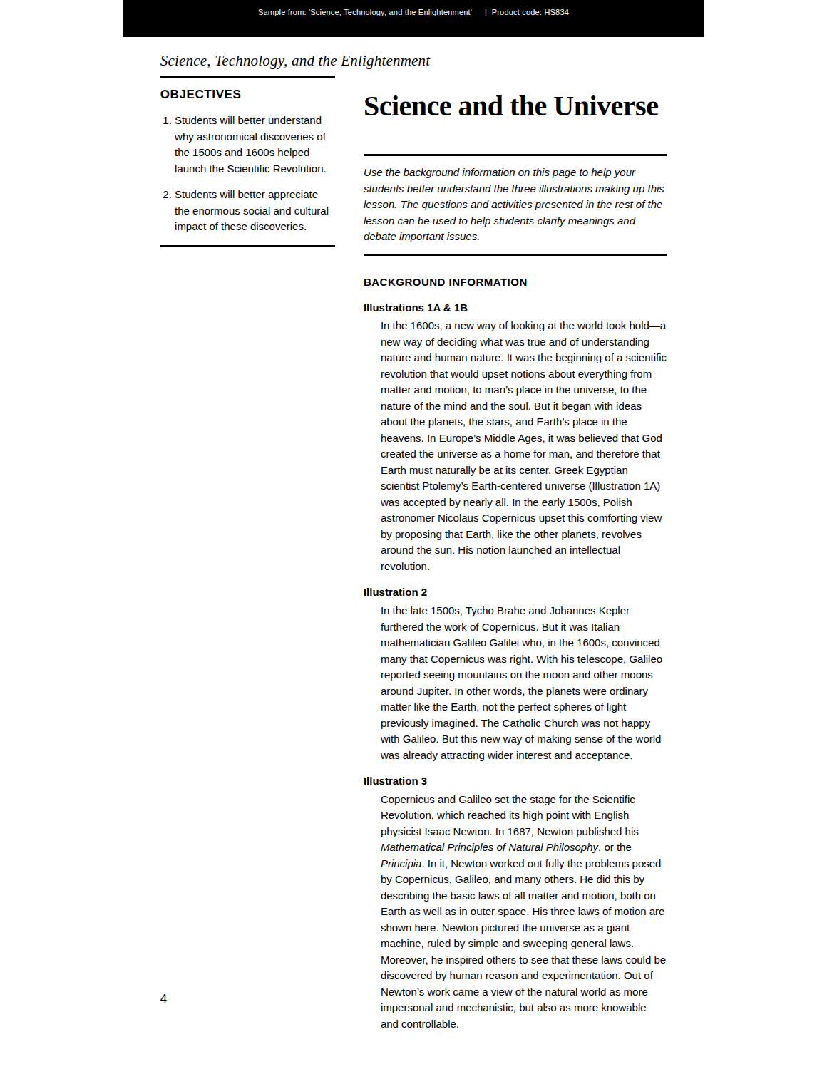Sample from: 'Science, Technology, and the Enlightenment'| Product code: HS834
LESSON 1
Science, Technology, and the Enlightenment
OBJECTIVES
Students will better understand why astronomical discoveries of the 1500s and 1600s helped launch the Scientific Revolution.
Students will better appreciate the enormous social and cultural impact of these discoveries.
Science and the Universe
Use the background information on this page to help your students better understand the three illustrations making up this lesson. The questions and activities presented in the rest of the lesson can be used to help students clarify meanings and debate important issues.
BACKGROUND INFORMATION
Illustrations 1A & 1B
In the 1600s, a new way of looking at the world took hold—a new way of deciding what was true and of understanding nature and human nature. It was the beginning of a scientific revolution that would upset notions about everything from matter and motion, to man’s place in the universe, to the nature of the mind and the soul. But it began with ideas about the planets, the stars, and Earth’s place in the heavens. In Europe’s Middle Ages, it was believed that God created the universe as a home for man, and therefore that Earth must naturally be at its center. Greek Egyptian scientist Ptolemy’s Earth-centered universe (Illustration 1A) was accepted by nearly all. In the early 1500s, Polish astronomer Nicolaus Copernicus upset this comforting view by proposing that Earth, like the other planets, revolves around the sun. His notion launched an intellectual revolution.
Illustration 2
In the late 1500s, Tycho Brahe and Johannes Kepler furthered the work of Copernicus. But it was Italian mathematician Galileo Galilei who, in the 1600s, convinced many that Copernicus was right. With his telescope, Galileo reported seeing mountains on the moon and other moons around Jupiter. In other words, the planets were ordinary matter like the Earth, not the perfect spheres of light previously imagined. The Catholic Church was not happy with Galileo. But this new way of making sense of the world was already attracting wider interest and acceptance.
Illustration 3
Copernicus and Galileo set the stage for the Scientific Revolution, which reached its high point with English physicist Isaac Newton. In 1687, Newton published his Mathematical Principles of Natural Philosophy, or the Principia. In it, Newton worked out fully the problems posed by Copernicus, Galileo, and many others. He did this by describing the basic laws of all matter and motion, both on Earth as well as in outer space. His three laws of motion are shown here. Newton pictured the universe as a giant machine, ruled by simple and sweeping general laws. Moreover, he inspired others to see that these laws could be discovered by human reason and experimentation. Out of Newton’s work came a view of the natural world as more impersonal and mechanistic, but also as more knowable and controllable.
4